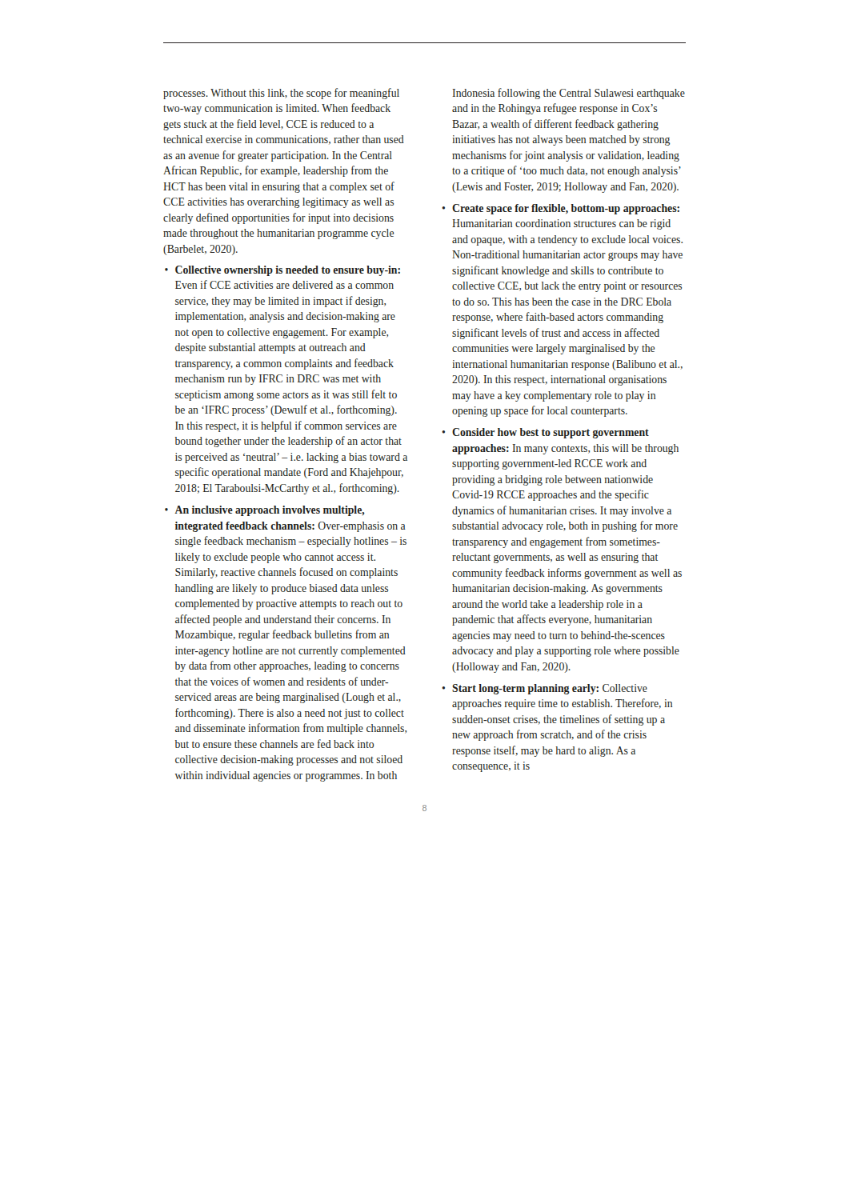processes. Without this link, the scope for meaningful two-way communication is limited. When feedback gets stuck at the field level, CCE is reduced to a technical exercise in communications, rather than used as an avenue for greater participation. In the Central African Republic, for example, leadership from the HCT has been vital in ensuring that a complex set of CCE activities has overarching legitimacy as well as clearly defined opportunities for input into decisions made throughout the humanitarian programme cycle (Barbelet, 2020).
Collective ownership is needed to ensure buy-in: Even if CCE activities are delivered as a common service, they may be limited in impact if design, implementation, analysis and decision-making are not open to collective engagement. For example, despite substantial attempts at outreach and transparency, a common complaints and feedback mechanism run by IFRC in DRC was met with scepticism among some actors as it was still felt to be an ‘IFRC process’ (Dewulf et al., forthcoming). In this respect, it is helpful if common services are bound together under the leadership of an actor that is perceived as ‘neutral’ – i.e. lacking a bias toward a specific operational mandate (Ford and Khajehpour, 2018; El Taraboulsi-McCarthy et al., forthcoming).
An inclusive approach involves multiple, integrated feedback channels: Over-emphasis on a single feedback mechanism – especially hotlines – is likely to exclude people who cannot access it. Similarly, reactive channels focused on complaints handling are likely to produce biased data unless complemented by proactive attempts to reach out to affected people and understand their concerns. In Mozambique, regular feedback bulletins from an inter-agency hotline are not currently complemented by data from other approaches, leading to concerns that the voices of women and residents of under-serviced areas are being marginalised (Lough et al., forthcoming). There is also a need not just to collect and disseminate information from multiple channels, but to ensure these channels are fed back into collective decision-making processes and not siloed within individual agencies or programmes. In both Indonesia following the Central Sulawesi earthquake and in the Rohingya refugee response in Cox’s Bazar, a wealth of different feedback gathering initiatives has not always been matched by strong mechanisms for joint analysis or validation, leading to a critique of ‘too much data, not enough analysis’ (Lewis and Foster, 2019; Holloway and Fan, 2020).
Create space for flexible, bottom-up approaches: Humanitarian coordination structures can be rigid and opaque, with a tendency to exclude local voices. Non-traditional humanitarian actor groups may have significant knowledge and skills to contribute to collective CCE, but lack the entry point or resources to do so. This has been the case in the DRC Ebola response, where faith-based actors commanding significant levels of trust and access in affected communities were largely marginalised by the international humanitarian response (Balibuno et al., 2020). In this respect, international organisations may have a key complementary role to play in opening up space for local counterparts.
Consider how best to support government approaches: In many contexts, this will be through supporting government-led RCCE work and providing a bridging role between nationwide Covid-19 RCCE approaches and the specific dynamics of humanitarian crises. It may involve a substantial advocacy role, both in pushing for more transparency and engagement from sometimes-reluctant governments, as well as ensuring that community feedback informs government as well as humanitarian decision-making. As governments around the world take a leadership role in a pandemic that affects everyone, humanitarian agencies may need to turn to behind-the-scences advocacy and play a supporting role where possible (Holloway and Fan, 2020).
Start long-term planning early: Collective approaches require time to establish. Therefore, in sudden-onset crises, the timelines of setting up a new approach from scratch, and of the crisis response itself, may be hard to align. As a consequence, it is
8